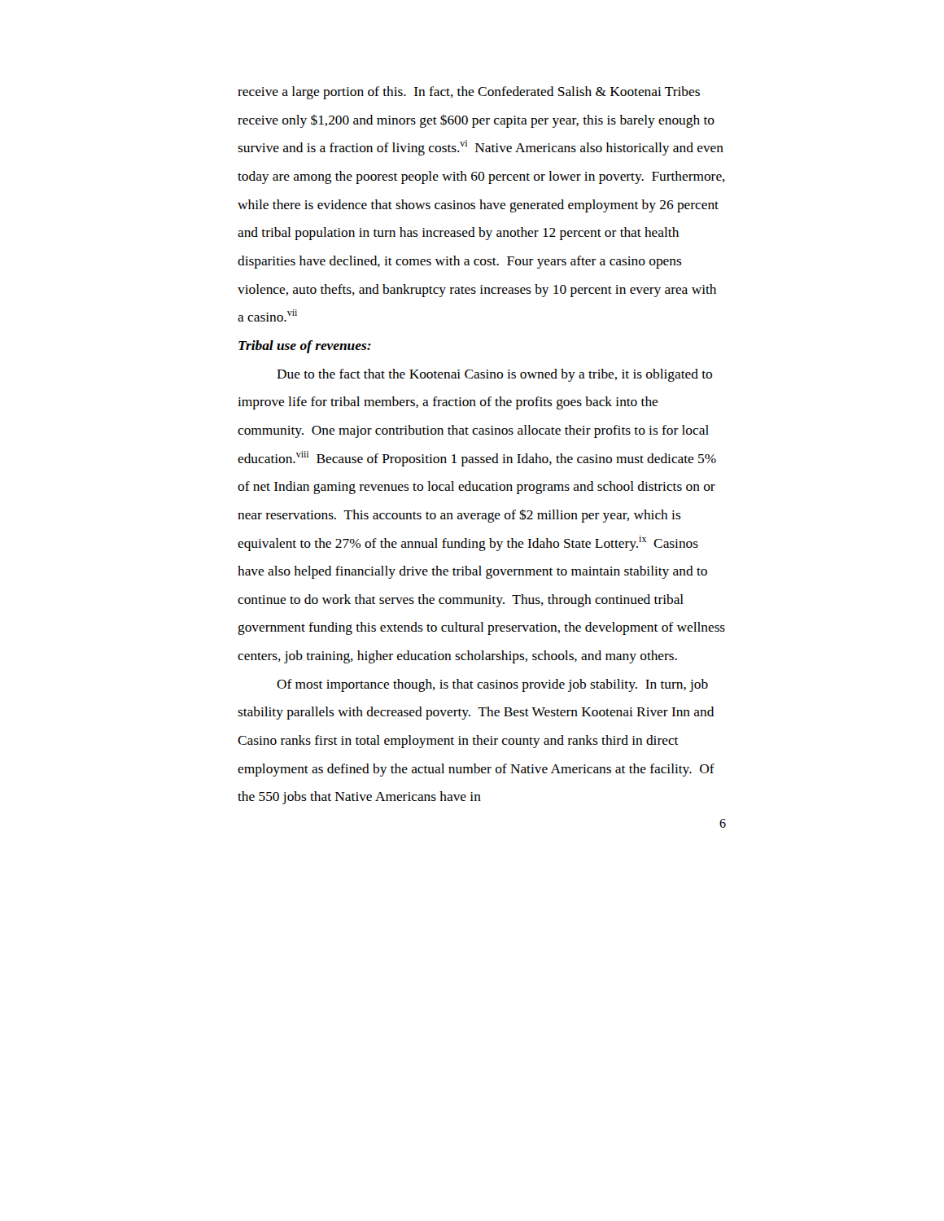receive a large portion of this. In fact, the Confederated Salish & Kootenai Tribes receive only $1,200 and minors get $600 per capita per year, this is barely enough to survive and is a fraction of living costs.vi Native Americans also historically and even today are among the poorest people with 60 percent or lower in poverty. Furthermore, while there is evidence that shows casinos have generated employment by 26 percent and tribal population in turn has increased by another 12 percent or that health disparities have declined, it comes with a cost. Four years after a casino opens violence, auto thefts, and bankruptcy rates increases by 10 percent in every area with a casino.vii
Tribal use of revenues:
Due to the fact that the Kootenai Casino is owned by a tribe, it is obligated to improve life for tribal members, a fraction of the profits goes back into the community. One major contribution that casinos allocate their profits to is for local education.viii Because of Proposition 1 passed in Idaho, the casino must dedicate 5% of net Indian gaming revenues to local education programs and school districts on or near reservations. This accounts to an average of $2 million per year, which is equivalent to the 27% of the annual funding by the Idaho State Lottery.ix Casinos have also helped financially drive the tribal government to maintain stability and to continue to do work that serves the community. Thus, through continued tribal government funding this extends to cultural preservation, the development of wellness centers, job training, higher education scholarships, schools, and many others.
Of most importance though, is that casinos provide job stability. In turn, job stability parallels with decreased poverty. The Best Western Kootenai River Inn and Casino ranks first in total employment in their county and ranks third in direct employment as defined by the actual number of Native Americans at the facility. Of the 550 jobs that Native Americans have in
6